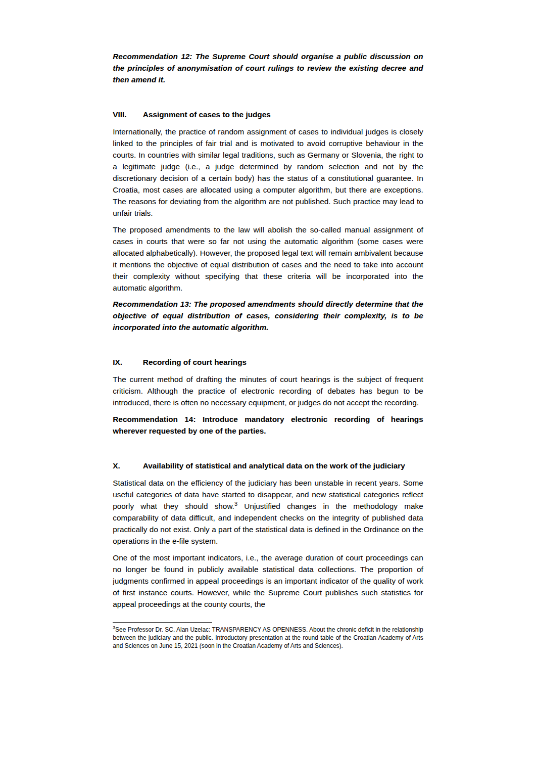Recommendation 12: The Supreme Court should organise a public discussion on the principles of anonymisation of court rulings to review the existing decree and then amend it.
VIII. Assignment of cases to the judges
Internationally, the practice of random assignment of cases to individual judges is closely linked to the principles of fair trial and is motivated to avoid corruptive behaviour in the courts. In countries with similar legal traditions, such as Germany or Slovenia, the right to a legitimate judge (i.e., a judge determined by random selection and not by the discretionary decision of a certain body) has the status of a constitutional guarantee. In Croatia, most cases are allocated using a computer algorithm, but there are exceptions. The reasons for deviating from the algorithm are not published. Such practice may lead to unfair trials.
The proposed amendments to the law will abolish the so-called manual assignment of cases in courts that were so far not using the automatic algorithm (some cases were allocated alphabetically). However, the proposed legal text will remain ambivalent because it mentions the objective of equal distribution of cases and the need to take into account their complexity without specifying that these criteria will be incorporated into the automatic algorithm.
Recommendation 13: The proposed amendments should directly determine that the objective of equal distribution of cases, considering their complexity, is to be incorporated into the automatic algorithm.
IX. Recording of court hearings
The current method of drafting the minutes of court hearings is the subject of frequent criticism. Although the practice of electronic recording of debates has begun to be introduced, there is often no necessary equipment, or judges do not accept the recording.
Recommendation 14: Introduce mandatory electronic recording of hearings wherever requested by one of the parties.
X. Availability of statistical and analytical data on the work of the judiciary
Statistical data on the efficiency of the judiciary has been unstable in recent years. Some useful categories of data have started to disappear, and new statistical categories reflect poorly what they should show.3 Unjustified changes in the methodology make comparability of data difficult, and independent checks on the integrity of published data practically do not exist. Only a part of the statistical data is defined in the Ordinance on the operations in the e-file system.
One of the most important indicators, i.e., the average duration of court proceedings can no longer be found in publicly available statistical data collections. The proportion of judgments confirmed in appeal proceedings is an important indicator of the quality of work of first instance courts. However, while the Supreme Court publishes such statistics for appeal proceedings at the county courts, the
3See Professor Dr. SC. Alan Uzelac: TRANSPARENCY AS OPENNESS. About the chronic deficit in the relationship between the judiciary and the public. Introductory presentation at the round table of the Croatian Academy of Arts and Sciences on June 15, 2021 (soon in the Croatian Academy of Arts and Sciences).